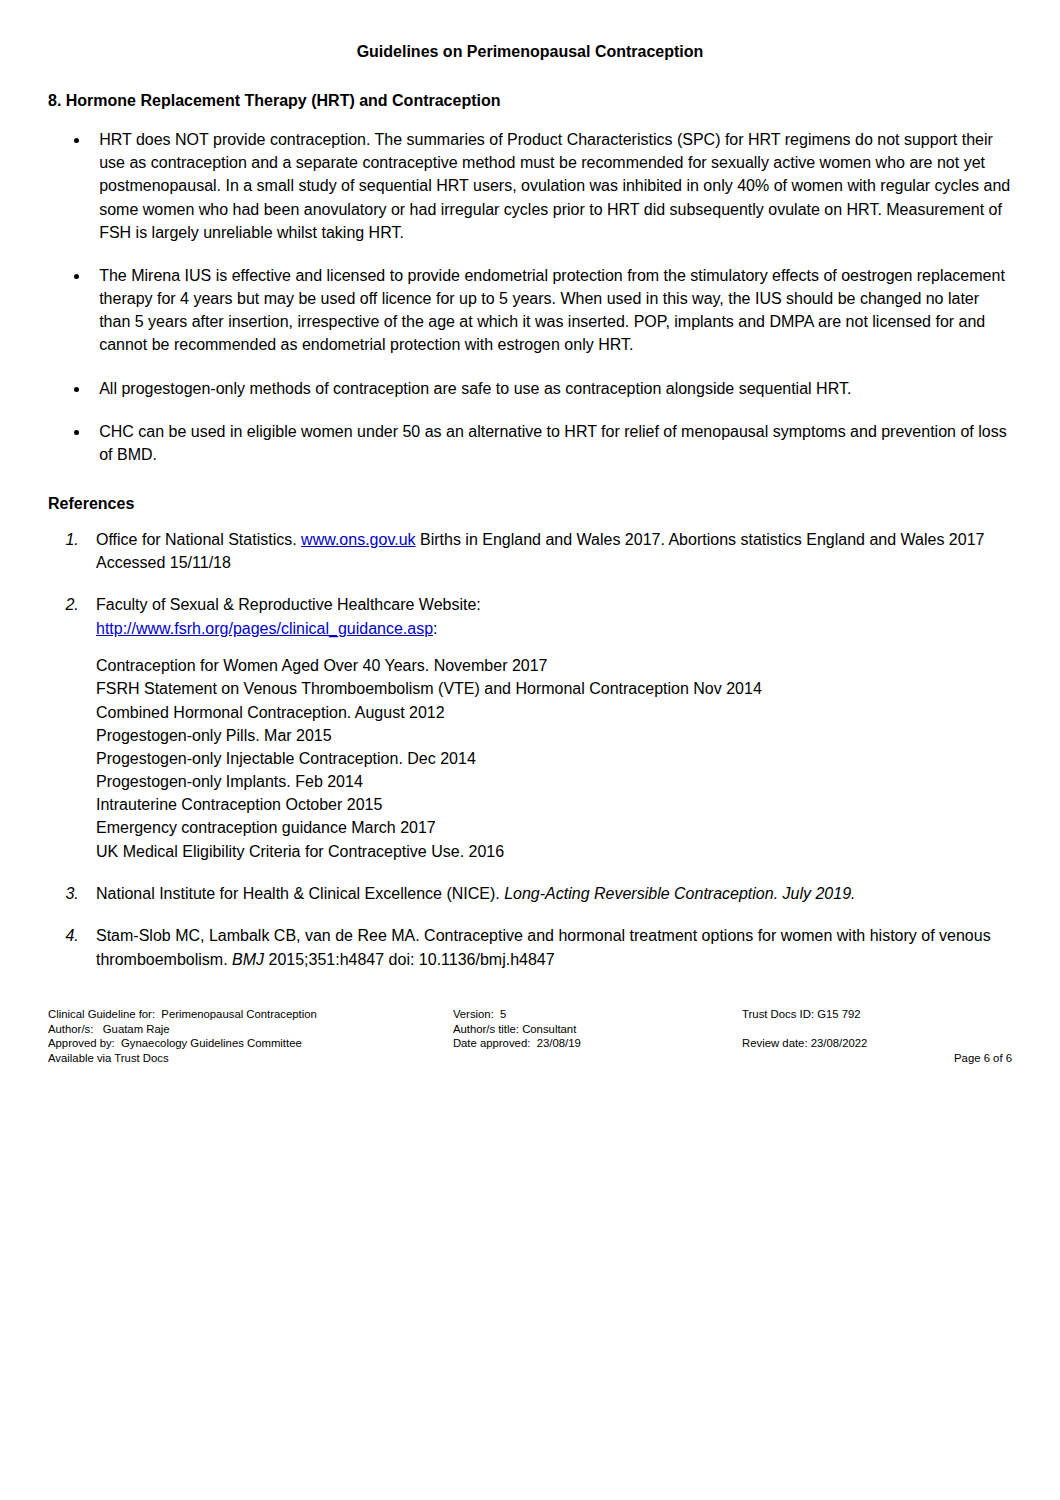Guidelines on Perimenopausal Contraception
8. Hormone Replacement Therapy (HRT) and Contraception
HRT does NOT provide contraception. The summaries of Product Characteristics (SPC) for HRT regimens do not support their use as contraception and a separate contraceptive method must be recommended for sexually active women who are not yet postmenopausal. In a small study of sequential HRT users, ovulation was inhibited in only 40% of women with regular cycles and some women who had been anovulatory or had irregular cycles prior to HRT did subsequently ovulate on HRT. Measurement of FSH is largely unreliable whilst taking HRT.
The Mirena IUS is effective and licensed to provide endometrial protection from the stimulatory effects of oestrogen replacement therapy for 4 years but may be used off licence for up to 5 years. When used in this way, the IUS should be changed no later than 5 years after insertion, irrespective of the age at which it was inserted. POP, implants and DMPA are not licensed for and cannot be recommended as endometrial protection with estrogen only HRT.
All progestogen-only methods of contraception are safe to use as contraception alongside sequential HRT.
CHC can be used in eligible women under 50 as an alternative to HRT for relief of menopausal symptoms and prevention of loss of BMD.
References
Office for National Statistics. www.ons.gov.uk Births in England and Wales 2017. Abortions statistics England and Wales 2017 Accessed 15/11/18
Faculty of Sexual & Reproductive Healthcare Website:
http://www.fsrh.org/pages/clinical_guidance.asp:
Contraception for Women Aged Over 40 Years. November 2017
FSRH Statement on Venous Thromboembolism (VTE) and Hormonal Contraception Nov 2014
Combined Hormonal Contraception. August 2012
Progestogen-only Pills. Mar 2015
Progestogen-only Injectable Contraception. Dec 2014
Progestogen-only Implants. Feb 2014
Intrauterine Contraception October 2015
Emergency contraception guidance March 2017
UK Medical Eligibility Criteria for Contraceptive Use. 2016
National Institute for Health & Clinical Excellence (NICE). Long-Acting Reversible Contraception. July 2019.
Stam-Slob MC, Lambalk CB, van de Ree MA. Contraceptive and hormonal treatment options for women with history of venous thromboembolism. BMJ 2015;351:h4847 doi: 10.1136/bmj.h4847
| Clinical Guideline for: Perimenopausal Contraception | Version: 5 | Trust Docs ID: G15 792 |
| Author/s: Guatam Raje | Author/s title: Consultant |
| Approved by: Gynaecology Guidelines Committee | Date approved: 23/08/19 | Review date: 23/08/2022 |
| Available via Trust Docs | | Page 6 of 6 |